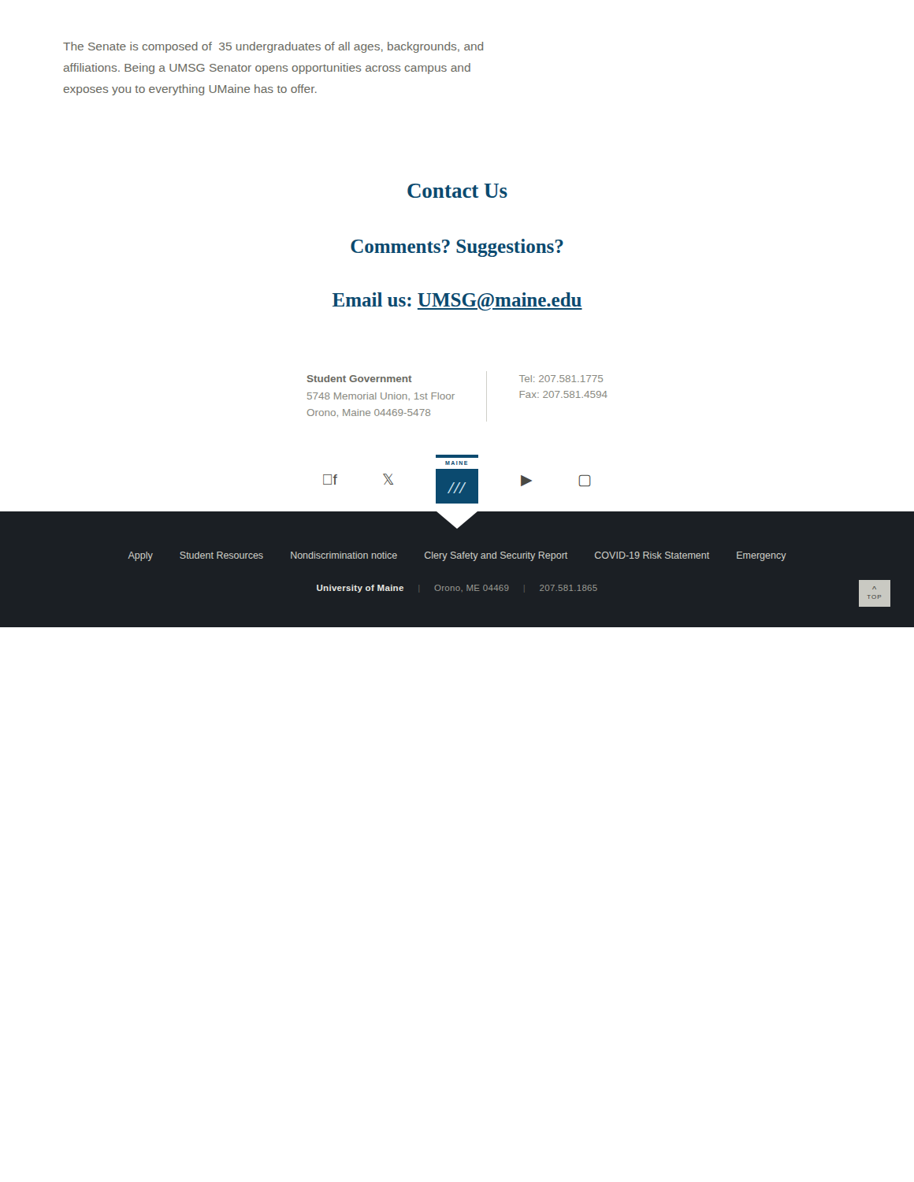The Senate is composed of 35 undergraduates of all ages, backgrounds, and affiliations. Being a UMSG Senator opens opportunities across campus and exposes you to everything UMaine has to offer.
Contact Us
Comments? Suggestions?
Email us: UMSG@maine.edu
Student Government 5748 Memorial Union, 1st Floor
Orono, Maine 04469-5478
Tel: 207.581.1775
Fax: 207.581.4594
f 𝕏
MAINE
///
▶ ▢
Apply Student Resources Nondiscrimination notice Clery Safety and Security Report COVID-19 Risk Statement Emergency
University of Maine | Orono, ME 04469 | 207.581.1865
^ TOP